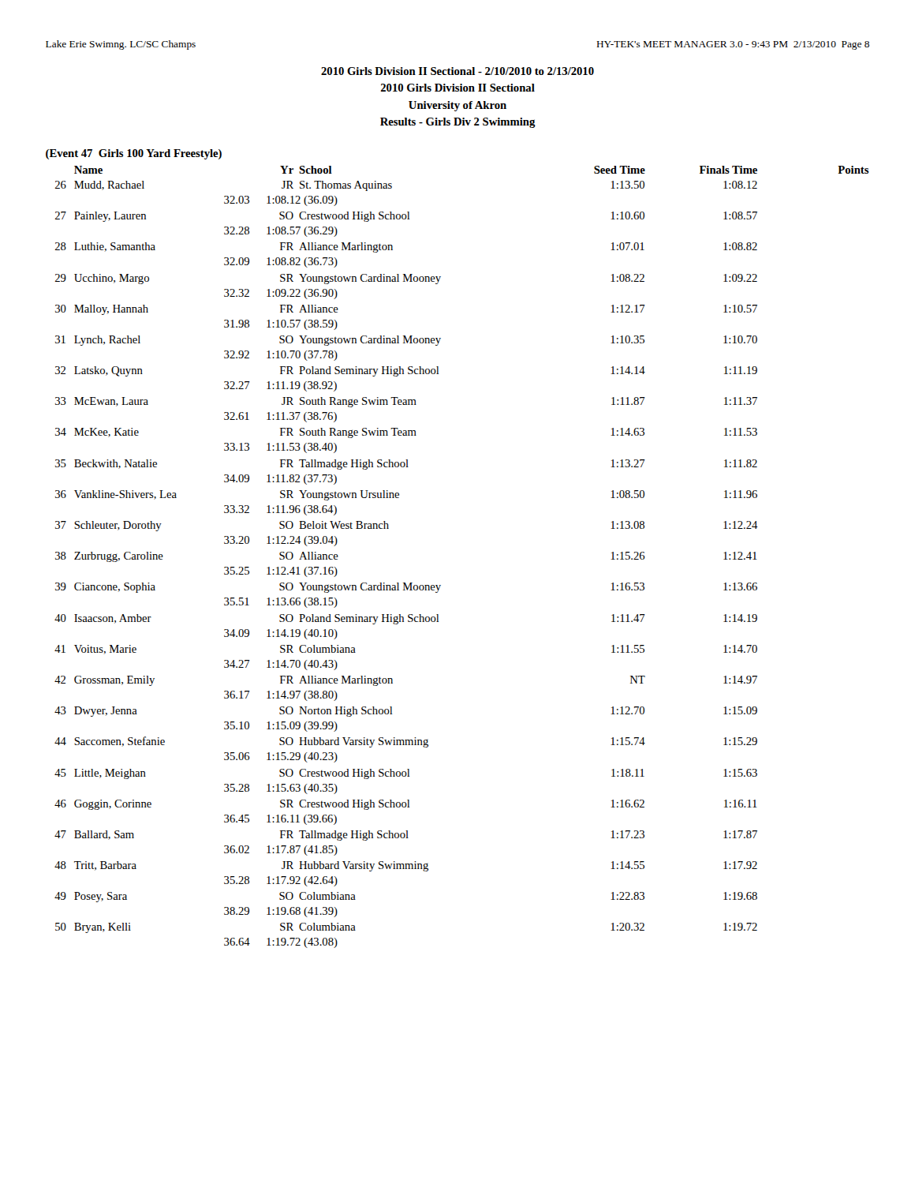Lake Erie Swimng. LC/SC Champs HY-TEK's MEET MANAGER 3.0 - 9:43 PM 2/13/2010 Page 8
2010 Girls Division II Sectional - 2/10/2010 to 2/13/2010
2010 Girls Division II Sectional
University of Akron
Results - Girls Div 2 Swimming
(Event 47 Girls 100 Yard Freestyle)
| | Name | Yr | School | Seed Time | Finals Time | Points |
| --- | --- | --- | --- | --- | --- | --- |
| 26 | Mudd, Rachael | JR | St. Thomas Aquinas | 1:13.50 | 1:08.12 | |
| | 32.03 | 1:08.12 (36.09) | | | |
| 27 | Painley, Lauren | SO | Crestwood High School | 1:10.60 | 1:08.57 | |
| | 32.28 | 1:08.57 (36.29) | | | |
| 28 | Luthie, Samantha | FR | Alliance Marlington | 1:07.01 | 1:08.82 | |
| | 32.09 | 1:08.82 (36.73) | | | |
| 29 | Ucchino, Margo | SR | Youngstown Cardinal Mooney | 1:08.22 | 1:09.22 | |
| | 32.32 | 1:09.22 (36.90) | | | |
| 30 | Malloy, Hannah | FR | Alliance | 1:12.17 | 1:10.57 | |
| | 31.98 | 1:10.57 (38.59) | | | |
| 31 | Lynch, Rachel | SO | Youngstown Cardinal Mooney | 1:10.35 | 1:10.70 | |
| | 32.92 | 1:10.70 (37.78) | | | |
| 32 | Latsko, Quynn | FR | Poland Seminary High School | 1:14.14 | 1:11.19 | |
| | 32.27 | 1:11.19 (38.92) | | | |
| 33 | McEwan, Laura | JR | South Range Swim Team | 1:11.87 | 1:11.37 | |
| | 32.61 | 1:11.37 (38.76) | | | |
| 34 | McKee, Katie | FR | South Range Swim Team | 1:14.63 | 1:11.53 | |
| | 33.13 | 1:11.53 (38.40) | | | |
| 35 | Beckwith, Natalie | FR | Tallmadge High School | 1:13.27 | 1:11.82 | |
| | 34.09 | 1:11.82 (37.73) | | | |
| 36 | Vankline-Shivers, Lea | SR | Youngstown Ursuline | 1:08.50 | 1:11.96 | |
| | 33.32 | 1:11.96 (38.64) | | | |
| 37 | Schleuter, Dorothy | SO | Beloit West Branch | 1:13.08 | 1:12.24 | |
| | 33.20 | 1:12.24 (39.04) | | | |
| 38 | Zurbrugg, Caroline | SO | Alliance | 1:15.26 | 1:12.41 | |
| | 35.25 | 1:12.41 (37.16) | | | |
| 39 | Ciancone, Sophia | SO | Youngstown Cardinal Mooney | 1:16.53 | 1:13.66 | |
| | 35.51 | 1:13.66 (38.15) | | | |
| 40 | Isaacson, Amber | SO | Poland Seminary High School | 1:11.47 | 1:14.19 | |
| | 34.09 | 1:14.19 (40.10) | | | |
| 41 | Voitus, Marie | SR | Columbiana | 1:11.55 | 1:14.70 | |
| | 34.27 | 1:14.70 (40.43) | | | |
| 42 | Grossman, Emily | FR | Alliance Marlington | NT | 1:14.97 | |
| | 36.17 | 1:14.97 (38.80) | | | |
| 43 | Dwyer, Jenna | SO | Norton High School | 1:12.70 | 1:15.09 | |
| | 35.10 | 1:15.09 (39.99) | | | |
| 44 | Saccomen, Stefanie | SO | Hubbard Varsity Swimming | 1:15.74 | 1:15.29 | |
| | 35.06 | 1:15.29 (40.23) | | | |
| 45 | Little, Meighan | SO | Crestwood High School | 1:18.11 | 1:15.63 | |
| | 35.28 | 1:15.63 (40.35) | | | |
| 46 | Goggin, Corinne | SR | Crestwood High School | 1:16.62 | 1:16.11 | |
| | 36.45 | 1:16.11 (39.66) | | | |
| 47 | Ballard, Sam | FR | Tallmadge High School | 1:17.23 | 1:17.87 | |
| | 36.02 | 1:17.87 (41.85) | | | |
| 48 | Tritt, Barbara | JR | Hubbard Varsity Swimming | 1:14.55 | 1:17.92 | |
| | 35.28 | 1:17.92 (42.64) | | | |
| 49 | Posey, Sara | SO | Columbiana | 1:22.83 | 1:19.68 | |
| | 38.29 | 1:19.68 (41.39) | | | |
| 50 | Bryan, Kelli | SR | Columbiana | 1:20.32 | 1:19.72 | |
| | 36.64 | 1:19.72 (43.08) | | | |